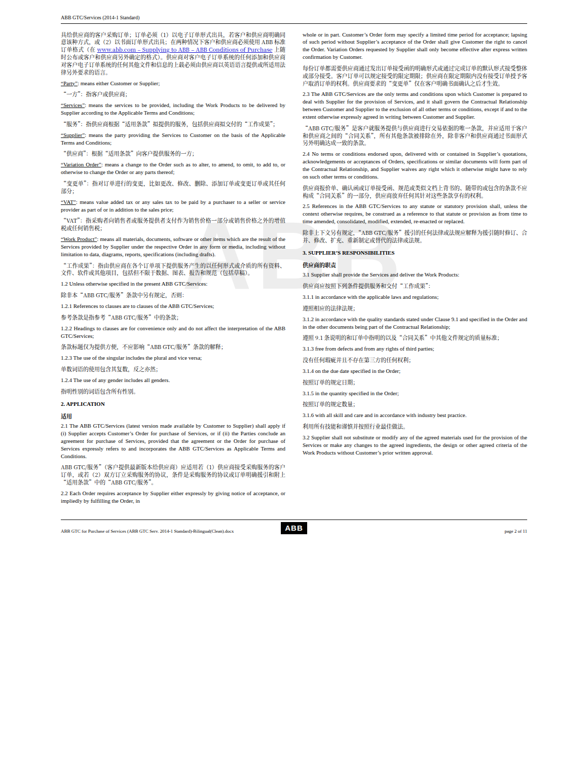ABB GTC/Services (2014-1 Standard)
ABB
具给供应商的客户采购订单；订单必须（1）以电子订单形式出具，若客户和供应商明确同意该种方式，或（2）以书面订单形式出具；在两种情况下客户和供应商必须使用 ABB 标准订单格式（在 www.abb.com – Supplying to ABB – ABB Conditions of Purchase 上随时公布或客户和供应商另外确定的格式）。供应商对客户电子订单系统的任何添加和供应商对客户电子订单系统的任何其他文件和信息的上载必须由供应商以英语语言提供或所适用法律另外要求的语言。
“Party”: means either Customer or Supplier;
“一方”：指客户或供应商；
“Services”: means the services to be provided, including the Work Products to be delivered by Supplier according to the Applicable Terms and Conditions;
“服务”：指供应商根据“适用条款”拟提供的服务，包括供应商拟交付的“工作成果”；
“Supplier”: means the party providing the Services to Customer on the basis of the Applicable Terms and Conditions;
“供应商”：根据“适用条款”向客户提供服务的一方；
“Variation Order”: means a change to the Order such as to alter, to amend, to omit, to add to, or otherwise to change the Order or any parts thereof;
“变更单”：指对订单进行的变更，比如更改、修改、删除、添加订单或变更订单或其任何部分；
“VAT”: means value added tax or any sales tax to be paid by a purchaser to a seller or service provider as part of or in addition to the sales price;
“VAT”：指采购者向销售者或服务提供者支付作为销售价格一部分或销售价格之外的增值税或任何销售税；
“Work Product”: means all materials, documents, software or other items which are the result of the Services provided by Supplier under the respective Order in any form or media, including without limitation to data, diagrams, reports, specifications (including drafts).
“工作成果”：指由供应商在各个订单项下提供服务产生的以任何形式或介质的所有资料、文件、软件或其他项目，包括但不限于数据、图表、报告和规范（包括草稿）。
1.2 Unless otherwise specified in the present ABB GTC/Services:
除非本“ABB GTC/服务”条款中另有规定，否则：
1.2.1 References to clauses are to clauses of the ABB GTC/Services;
参考条款是指参考“ABB GTC/服务”中的条款；
1.2.2 Headings to clauses are for convenience only and do not affect the interpretation of the ABB GTC/Services;
条款标题仅为提供方便，不应影响“ABB GTC/服务”条款的解释；
1.2.3 The use of the singular includes the plural and vice versa;
单数词语的使用包含其复数，反之亦然；
1.2.4 The use of any gender includes all genders.
指明性别的词语包含所有性别。
2. APPLICATION
适用
2.1 The ABB GTC/Services (latest version made available by Customer to Supplier) shall apply if (i) Supplier accepts Customer’s Order for purchase of Services, or if (ii) the Parties conclude an agreement for purchase of Services, provided that the agreement or the Order for purchase of Services expressly refers to and incorporates the ABB GTC/Services as Applicable Terms and Conditions.
ABB GTC/服务”（客户提供最新版本给供应商）应适用若（1）供应商接受采购服务的客户订单，或若（2）双方订立采购服务的协议，条件是采购服务的协议或订单明确援引和附上“适用条款”中的“ABB GTC/服务”。
2.2 Each Order requires acceptance by Supplier either expressly by giving notice of acceptance, or impliedly by fulfilling the Order, in
whole or in part. Customer’s Order form may specify a limited time period for acceptance; lapsing of such period without Supplier’s acceptance of the Order shall give Customer the right to cancel the Order. Variation Orders requested by Supplier shall only become effective after express written confirmation by Customer.
每份订单都需要供应商通过发出订单接受函的明确形式或通过完成订单的默认形式接受整体或部分接受。客户订单可以规定接受的限定期限；供应商在限定期限内没有接受订单授予客户取消订单的权利。供应商要求的“变更单”仅在客户明确书面确认之后才生效。
2.3 The ABB GTC/Services are the only terms and conditions upon which Customer is prepared to deal with Supplier for the provision of Services, and it shall govern the Contractual Relationship between Customer and Supplier to the exclusion of all other terms or conditions, except if and to the extent otherwise expressly agreed in writing between Customer and Supplier.
“ABB GTC/服务”是客户就服务提供与供应商进行交易依据的唯一条款，并应适用于客户和供应商之间的“合同关系”，所有其他条款被排除在外，除非客户和供应商通过书面形式另外明确达成一致的条款。
2.4 No terms or conditions endorsed upon, delivered with or contained in Supplier’s quotations, acknowledgements or acceptances of Orders, specifications or similar documents will form part of the Contractual Relationship, and Supplier waives any right which it otherwise might have to rely on such other terms or conditions.
供应商报价单、确认函或订单接受函、规范或类似文档上背书的、随带的或包含的条款不应构成“合同关系”的一部分，供应商放弃任何其针对这些条款享有的权利。
2.5 References in the ABB GTC/Services to any statute or statutory provision shall, unless the context otherwise requires, be construed as a reference to that statute or provision as from time to time amended, consolidated, modified, extended, re-enacted or replaced.
除非上下文另有规定，“ABB GTC/服务”援引的任何法律或法规应解释为援引随时修订、合并、修改、扩充、重新制定或替代的法律或法规。
3. SUPPLIER’S RESPONSIBILITIES
供应商的职责
3.1 Supplier shall provide the Services and deliver the Work Products:
供应商应按照下列条件提供服务和交付“工作成果”：
3.1.1 in accordance with the applicable laws and regulations;
遵照相应的法律法规；
3.1.2 in accordance with the quality standards stated under Clause 9.1 and specified in the Order and in the other documents being part of the Contractual Relationship;
遵照 9.1 条说明的和订单中指明的以及“合同关系”中其他文件规定的质量标准；
3.1.3 free from defects and from any rights of third parties;
没有任何瑕疵并且不存在第三方的任何权利；
3.1.4 on the due date specified in the Order;
按照订单的规定日期；
3.1.5 in the quantity specified in the Order;
按照订单的规定数量；
3.1.6 with all skill and care and in accordance with industry best practice.
利用所有技能和谨慎并按照行业最佳做法。
3.2 Supplier shall not substitute or modify any of the agreed materials used for the provision of the Services or make any changes to the agreed ingredients, the design or other agreed criteria of the Work Products without Customer’s prior written approval.
ABB GTC for Purchase of Services (ABB GTC Serv. 2014-1 Standard)-Bilingual(Clean).docx
ABB
page 2 of 11